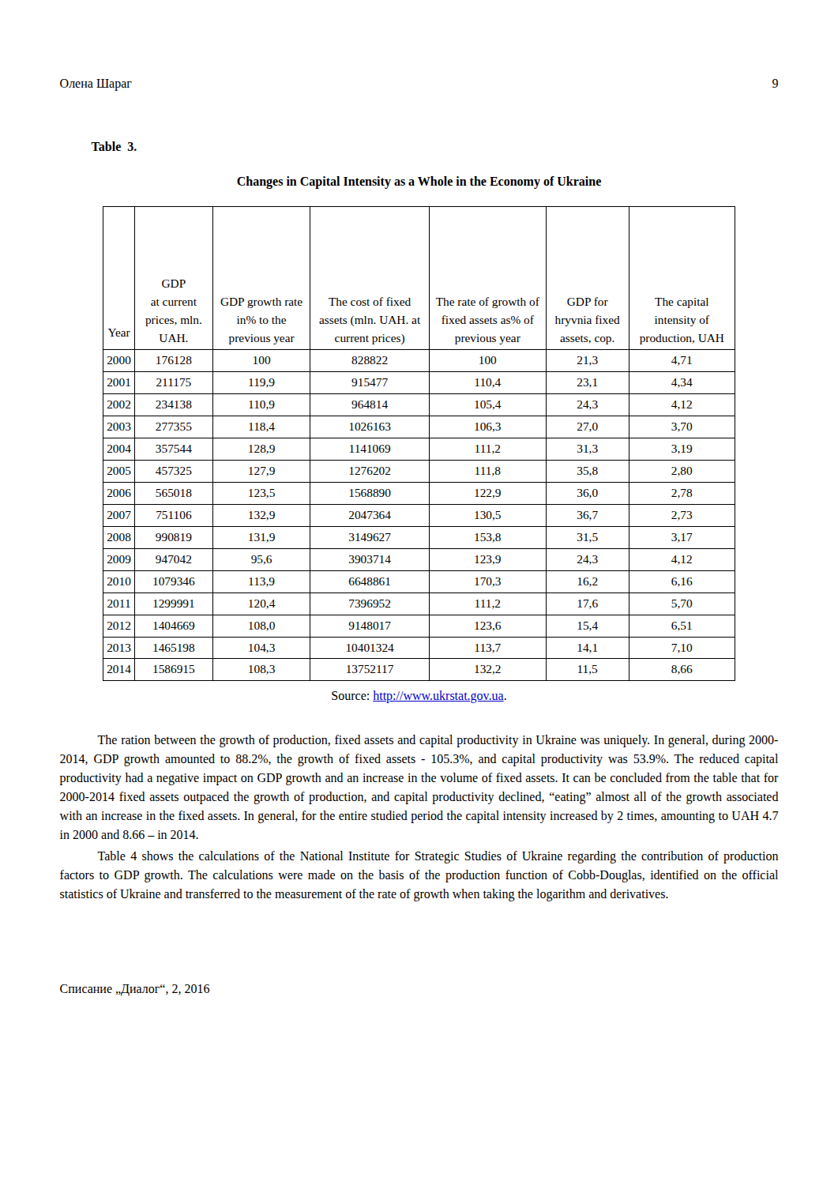Олена Шараг 9
Table 3.
Changes in Capital Intensity as a Whole in the Economy of Ukraine
| Year | GDP at current prices, mln. UAH. | GDP growth rate in% to the previous year | The cost of fixed assets (mln. UAH. at current prices) | The rate of growth of fixed assets as% of previous year | GDP for hryvnia fixed assets, cop. | The capital intensity of production, UAH |
| --- | --- | --- | --- | --- | --- | --- |
| 2000 | 176128 | 100 | 828822 | 100 | 21,3 | 4,71 |
| 2001 | 211175 | 119,9 | 915477 | 110,4 | 23,1 | 4,34 |
| 2002 | 234138 | 110,9 | 964814 | 105,4 | 24,3 | 4,12 |
| 2003 | 277355 | 118,4 | 1026163 | 106,3 | 27,0 | 3,70 |
| 2004 | 357544 | 128,9 | 1141069 | 111,2 | 31,3 | 3,19 |
| 2005 | 457325 | 127,9 | 1276202 | 111,8 | 35,8 | 2,80 |
| 2006 | 565018 | 123,5 | 1568890 | 122,9 | 36,0 | 2,78 |
| 2007 | 751106 | 132,9 | 2047364 | 130,5 | 36,7 | 2,73 |
| 2008 | 990819 | 131,9 | 3149627 | 153,8 | 31,5 | 3,17 |
| 2009 | 947042 | 95,6 | 3903714 | 123,9 | 24,3 | 4,12 |
| 2010 | 1079346 | 113,9 | 6648861 | 170,3 | 16,2 | 6,16 |
| 2011 | 1299991 | 120,4 | 7396952 | 111,2 | 17,6 | 5,70 |
| 2012 | 1404669 | 108,0 | 9148017 | 123,6 | 15,4 | 6,51 |
| 2013 | 1465198 | 104,3 | 10401324 | 113,7 | 14,1 | 7,10 |
| 2014 | 1586915 | 108,3 | 13752117 | 132,2 | 11,5 | 8,66 |
Source: http://www.ukrstat.gov.ua.
The ration between the growth of production, fixed assets and capital productivity in Ukraine was uniquely. In general, during 2000-2014, GDP growth amounted to 88.2%, the growth of fixed assets - 105.3%, and capital productivity was 53.9%. The reduced capital productivity had a negative impact on GDP growth and an increase in the volume of fixed assets. It can be concluded from the table that for 2000-2014 fixed assets outpaced the growth of production, and capital productivity declined, “eating” almost all of the growth associated with an increase in the fixed assets. In general, for the entire studied period the capital intensity increased by 2 times, amounting to UAH 4.7 in 2000 and 8.66 – in 2014.
Table 4 shows the calculations of the National Institute for Strategic Studies of Ukraine regarding the contribution of production factors to GDP growth. The calculations were made on the basis of the production function of Cobb-Douglas, identified on the official statistics of Ukraine and transferred to the measurement of the rate of growth when taking the logarithm and derivatives.
Списание „Диалог“, 2, 2016